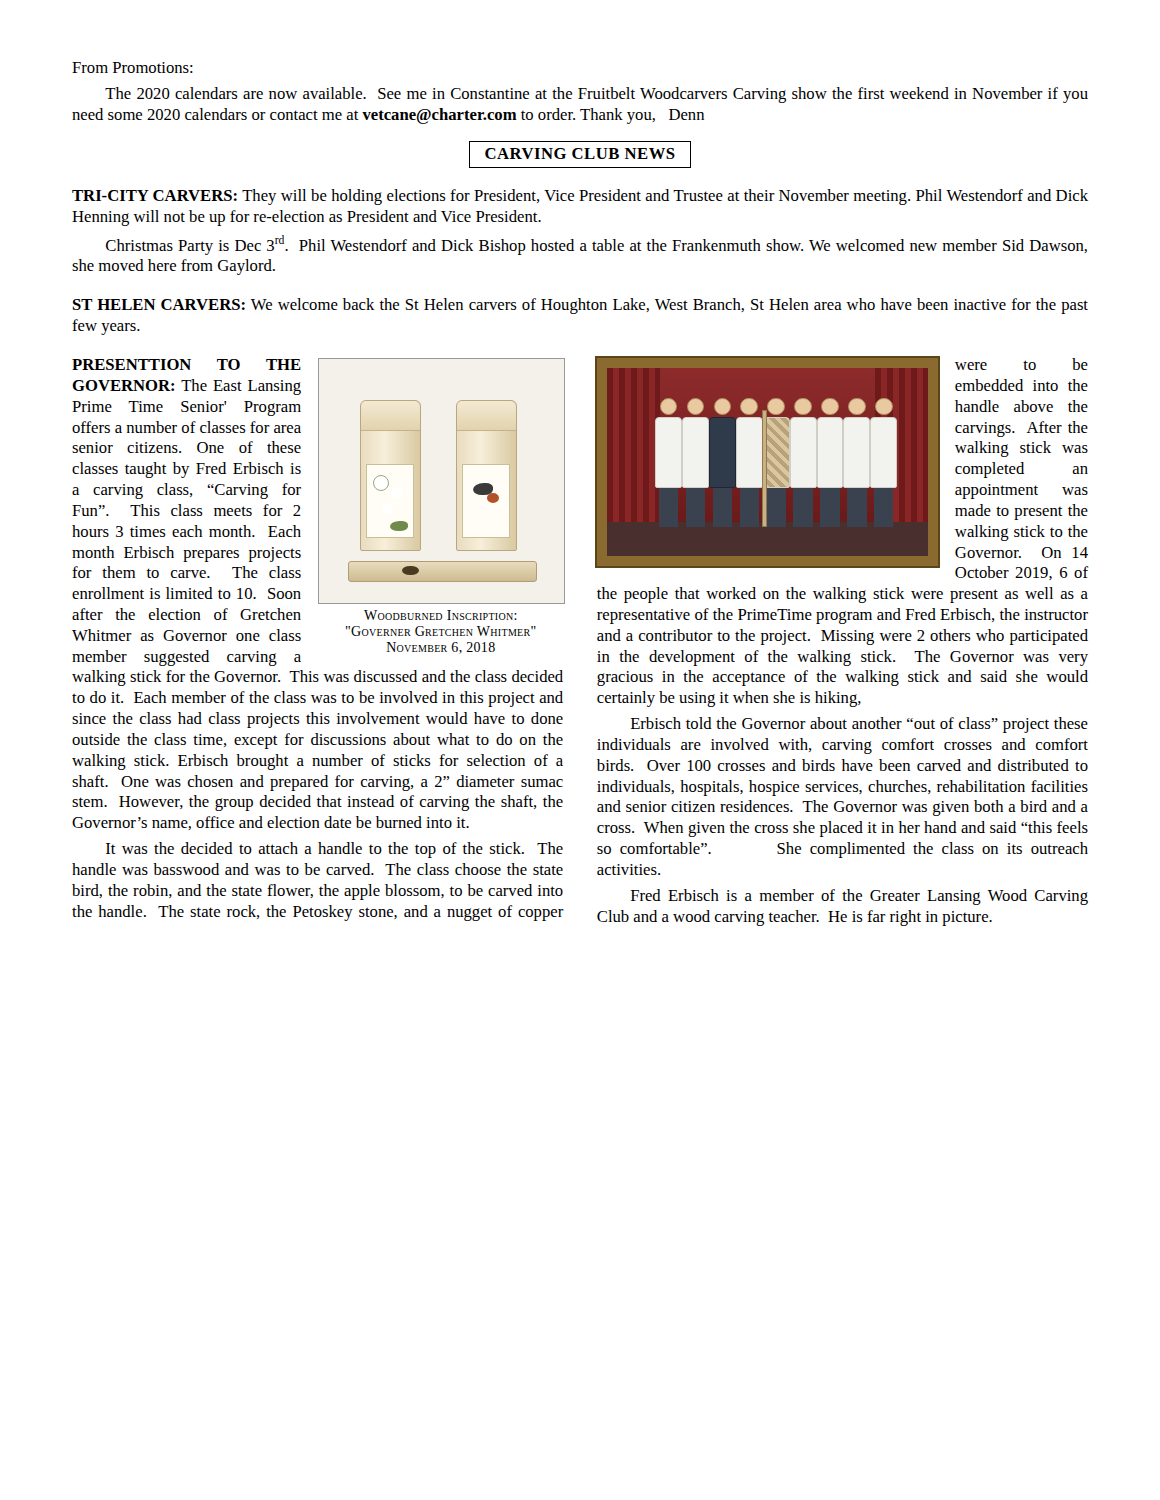From Promotions:
The 2020 calendars are now available. See me in Constantine at the Fruitbelt Woodcarvers Carving show the first weekend in November if you need some 2020 calendars or contact me at vetcane@charter.com to order. Thank you, Denn
CARVING CLUB NEWS
TRI-CITY CARVERS: They will be holding elections for President, Vice President and Trustee at their November meeting. Phil Westendorf and Dick Henning will not be up for re-election as President and Vice President.
Christmas Party is Dec 3rd. Phil Westendorf and Dick Bishop hosted a table at the Frankenmuth show. We welcomed new member Sid Dawson, she moved here from Gaylord.
ST HELEN CARVERS: We welcome back the St Helen carvers of Houghton Lake, West Branch, St Helen area who have been inactive for the past few years.
Woodburned Inscription: "Governer Gretchen Whitmer" November 6, 2018
PRESENTTION TO THE GOVERNOR: The East Lansing Prime Time Senior' Program offers a number of classes for area senior citizens. One of these classes taught by Fred Erbisch is a carving class, “Carving for Fun”. This class meets for 2 hours 3 times each month. Each month Erbisch prepares projects for them to carve. The class enrollment is limited to 10. Soon after the election of Gretchen Whitmer as Governor one class member suggested carving a walking stick for the Governor. This was discussed and the class decided to do it. Each member of the class was to be involved in this project and since the class had class projects this involvement would have to done outside the class time, except for discussions about what to do on the walking stick. Erbisch brought a number of sticks for selection of a shaft. One was chosen and prepared for carving, a 2” diameter sumac stem. However, the group decided that instead of carving the shaft, the Governor’s name, office and election date be burned into it.
It was the decided to attach a handle to the top of the stick. The handle was basswood and was to be carved. The class choose the state bird, the robin, and the state flower, the apple blossom, to be carved into the handle. The state rock, the Petoskey stone, and a nugget of copper were to be embedded into the handle above the carvings. After the walking stick was completed an appointment was made to present the walking stick to the Governor. On 14 October 2019, 6 of the people that worked on the walking stick were present as well as a representative of the PrimeTime program and Fred Erbisch, the instructor and a contributor to the project. Missing were 2 others who participated in the development of the walking stick. The Governor was very gracious in the acceptance of the walking stick and said she would certainly be using it when she is hiking,
Erbisch told the Governor about another “out of class” project these individuals are involved with, carving comfort crosses and comfort birds. Over 100 crosses and birds have been carved and distributed to individuals, hospitals, hospice services, churches, rehabilitation facilities and senior citizen residences. The Governor was given both a bird and a cross. When given the cross she placed it in her hand and said “this feels so comfortable”. She complimented the class on its outreach activities.
Fred Erbisch is a member of the Greater Lansing Wood Carving Club and a wood carving teacher. He is far right in picture.